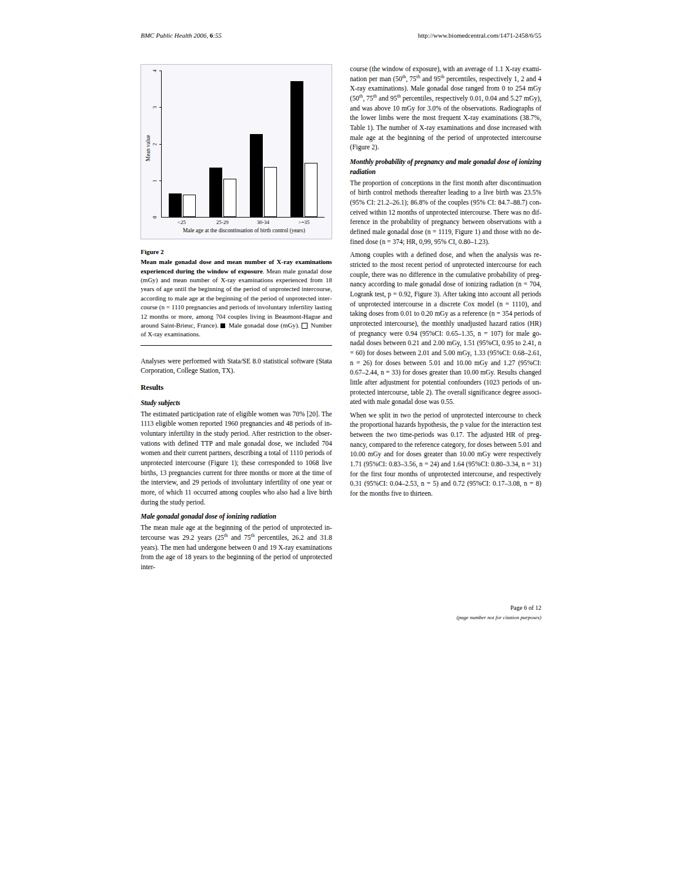BMC Public Health 2006, 6:55
http://www.biomedcentral.com/1471-2458/6/55
Mean value
4
3
2
1
0
<25 25-29 30-34 >=35
Male age at the discontinuation of birth control (years)
Figure 2
Mean male gonadal dose and mean number of X-ray examinations experienced during the window of exposure. Mean male gonadal dose (mGy) and mean number of X-ray examinations experienced from 18 years of age until the beginning of the period of unprotected intercourse, according to male age at the beginning of the period of unprotected intercourse (n = 1110 pregnancies and periods of involuntary infertility lasting 12 months or more, among 704 couples living in Beaumont-Hague and around Saint-Brieuc, France). Male gonadal dose (mGy). Number of X-ray examinations.
Analyses were performed with Stata/SE 8.0 statistical software (Stata Corporation, College Station, TX).
Results
Study subjects
The estimated participation rate of eligible women was 70% [20]. The 1113 eligible women reported 1960 pregnancies and 48 periods of involuntary infertility in the study period. After restriction to the observations with defined TTP and male gonadal dose, we included 704 women and their current partners, describing a total of 1110 periods of unprotected intercourse (Figure 1); these corresponded to 1068 live births, 13 pregnancies current for three months or more at the time of the interview, and 29 periods of involuntary infertility of one year or more, of which 11 occurred among couples who also had a live birth during the study period.
Male gonadal gonadal dose of ionizing radiation
The mean male age at the beginning of the period of unprotected intercourse was 29.2 years (25th and 75th percentiles, 26.2 and 31.8 years). The men had undergone between 0 and 19 X-ray examinations from the age of 18 years to the beginning of the period of unprotected inter-
course (the window of exposure), with an average of 1.1 X-ray examination per man (50th, 75th and 95th percentiles, respectively 1, 2 and 4 X-ray examinations). Male gonadal dose ranged from 0 to 254 mGy (50th, 75th and 95th percentiles, respectively 0.01, 0.04 and 5.27 mGy), and was above 10 mGy for 3.0% of the observations. Radiographs of the lower limbs were the most frequent X-ray examinations (38.7%, Table 1). The number of X-ray examinations and dose increased with male age at the beginning of the period of unprotected intercourse (Figure 2).
Monthly probability of pregnancy and male gonadal dose of ionizing radiation
The proportion of conceptions in the first month after discontinuation of birth control methods thereafter leading to a live birth was 23.5% (95% CI: 21.2–26.1); 86.8% of the couples (95% CI: 84.7–88.7) conceived within 12 months of unprotected intercourse. There was no difference in the probability of pregnancy between observations with a defined male gonadal dose (n = 1119, Figure 1) and those with no defined dose (n = 374; HR, 0,99, 95% CI, 0.80–1.23).
Among couples with a defined dose, and when the analysis was restricted to the most recent period of unprotected intercourse for each couple, there was no difference in the cumulative probability of pregnancy according to male gonadal dose of ionizing radiation (n = 704, Logrank test, p = 0.92, Figure 3). After taking into account all periods of unprotected intercourse in a discrete Cox model (n = 1110), and taking doses from 0.01 to 0.20 mGy as a reference (n = 354 periods of unprotected intercourse), the monthly unadjusted hazard ratios (HR) of pregnancy were 0.94 (95%CI: 0.65–1.35, n = 107) for male gonadal doses between 0.21 and 2.00 mGy, 1.51 (95%CI, 0.95 to 2.41, n = 60) for doses between 2.01 and 5.00 mGy, 1.33 (95%CI: 0.68–2.61, n = 26) for doses between 5.01 and 10.00 mGy and 1.27 (95%CI: 0.67–2.44, n = 33) for doses greater than 10.00 mGy. Results changed little after adjustment for potential confounders (1023 periods of unprotected intercourse, table 2). The overall significance degree associated with male gonadal dose was 0.55.
When we split in two the period of unprotected intercourse to check the proportional hazards hypothesis, the p value for the interaction test between the two time-periods was 0.17. The adjusted HR of pregnancy, compared to the reference category, for doses between 5.01 and 10.00 mGy and for doses greater than 10.00 mGy were respectively 1.71 (95%CI: 0.83–3.56, n = 24) and 1.64 (95%CI: 0.80–3.34, n = 31) for the first four months of unprotected intercourse, and respectively 0.31 (95%CI: 0.04–2.53, n = 5) and 0.72 (95%CI: 0.17–3.08, n = 8) for the months five to thirteen.
Page 6 of 12
(page number not for citation purposes)